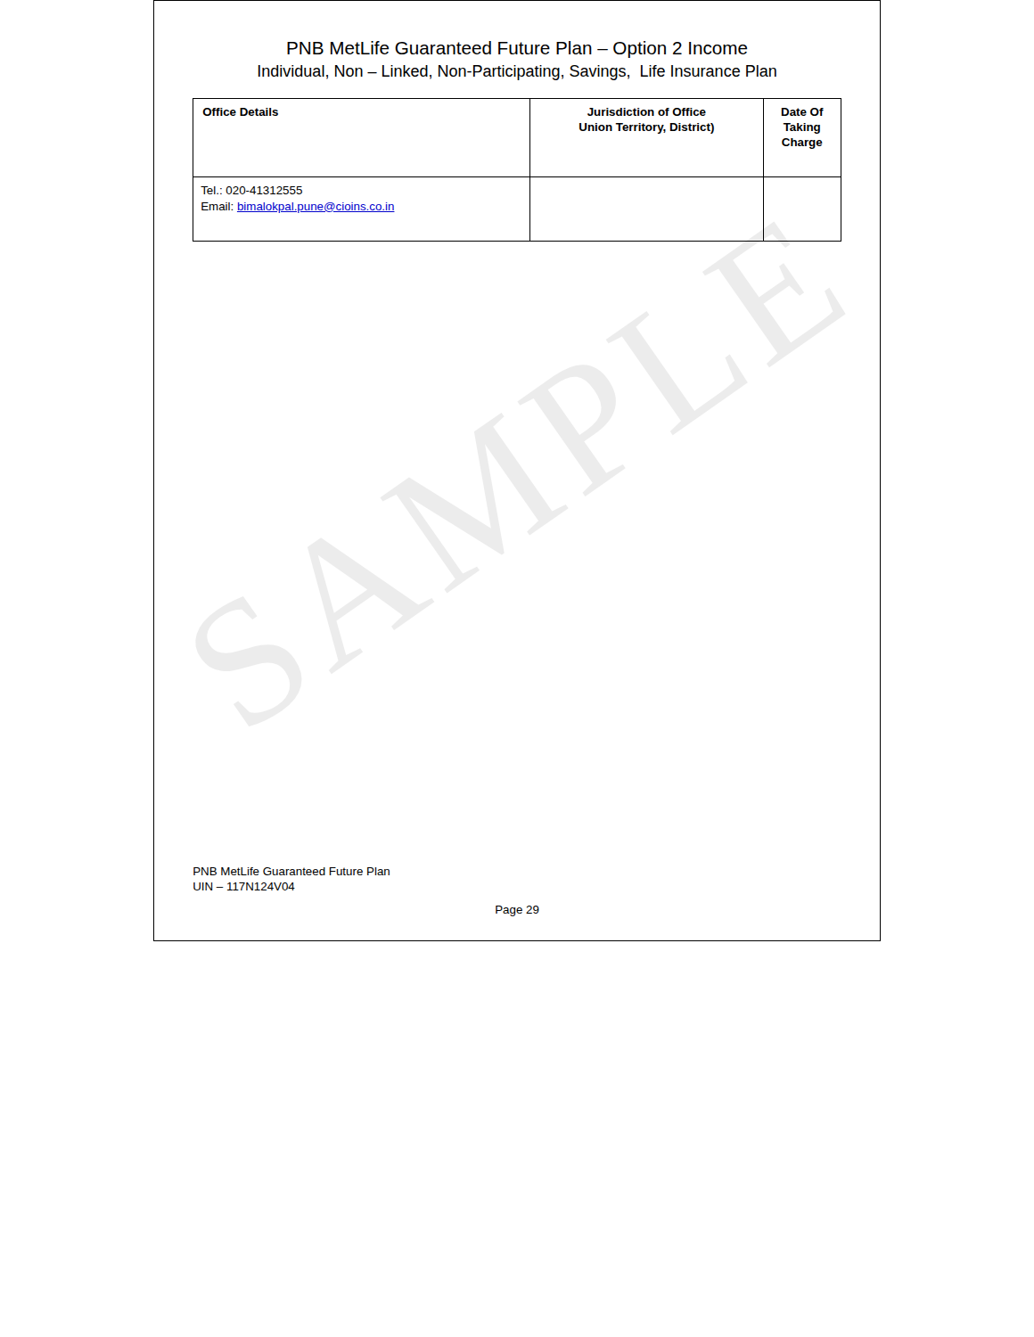SAMPLE
PNB MetLife Guaranteed Future Plan – Option 2 Income
Individual, Non – Linked, Non-Participating, Savings, Life Insurance Plan
| Office Details | Jurisdiction of Office Union Territory, District) | Date Of Taking Charge |
| --- | --- | --- |
| Tel.: 020-41312555 Email: bimalokpal.pune@cioins.co.in | | |
PNB MetLife Guaranteed Future Plan
UIN – 117N124V04
Page 29